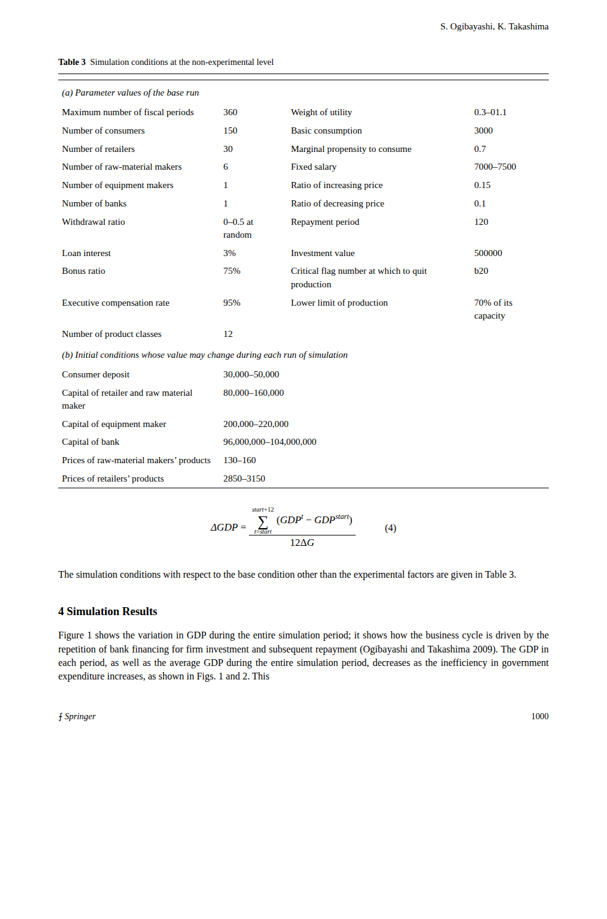S. Ogibayashi, K. Takashima
Table 3 Simulation conditions at the non-experimental level
| (a) Parameter values of the base run |
| Maximum number of fiscal periods | 360 | Weight of utility | 0.3–01.1 |
| Number of consumers | 150 | Basic consumption | 3000 |
| Number of retailers | 30 | Marginal propensity to consume | 0.7 |
| Number of raw-material makers | 6 | Fixed salary | 7000–7500 |
| Number of equipment makers | 1 | Ratio of increasing price | 0.15 |
| Number of banks | 1 | Ratio of decreasing price | 0.1 |
| Withdrawal ratio | 0–0.5 at random | Repayment period | 120 |
| Loan interest | 3% | Investment value | 500000 |
| Bonus ratio | 75% | Critical flag number at which to quit production | b20 |
| Executive compensation rate | 95% | Lower limit of production | 70% of its capacity |
| Number of product classes | 12 | | |
| (b) Initial conditions whose value may change during each run of simulation |
| Consumer deposit | 30,000–50,000 |
| Capital of retailer and raw material maker | 80,000–160,000 |
| Capital of equipment maker | 200,000–220,000 |
| Capital of bank | 96,000,000–104,000,000 |
| Prices of raw-material makers’ products | 130–160 |
| Prices of retailers’ products | 2850–3150 |
ΔGDP = start+12 ∑ t=start (GDPt − GDPstart) 12ΔG
(4)
The simulation conditions with respect to the base condition other than the experimental factors are given in Table 3.
4 Simulation Results
Figure 1 shows the variation in GDP during the entire simulation period; it shows how the business cycle is driven by the repetition of bank financing for firm investment and subsequent repayment (Ogibayashi and Takashima 2009). The GDP in each period, as well as the average GDP during the entire simulation period, decreases as the inefficiency in government expenditure increases, as shown in Figs. 1 and 2. This
Springer
1000